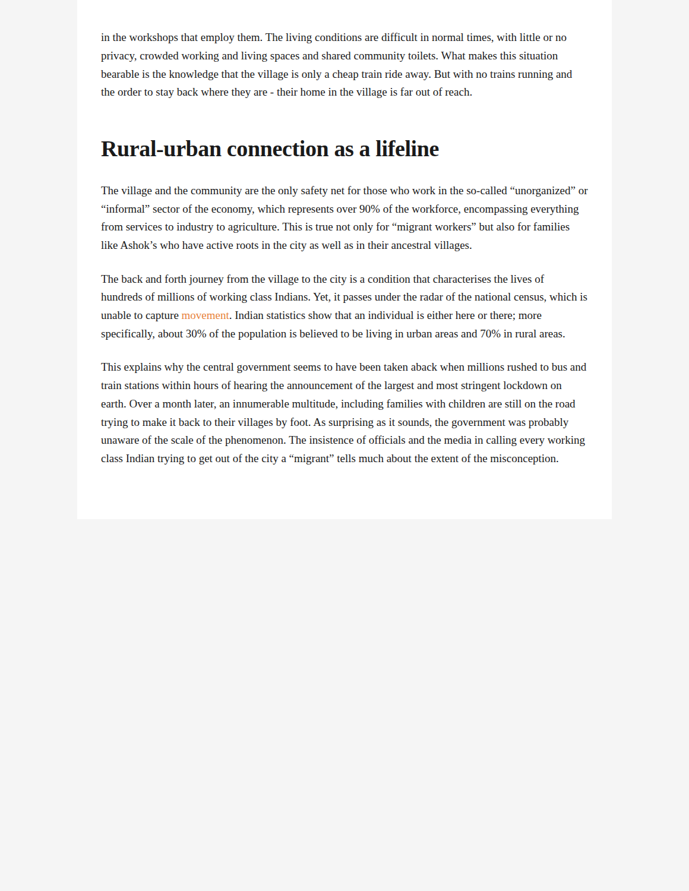in the workshops that employ them. The living conditions are difficult in normal times, with little or no privacy, crowded working and living spaces and shared community toilets. What makes this situation bearable is the knowledge that the village is only a cheap train ride away. But with no trains running and the order to stay back where they are - their home in the village is far out of reach.
Rural-urban connection as a lifeline
The village and the community are the only safety net for those who work in the so-called “unorganized” or “informal” sector of the economy, which represents over 90% of the workforce, encompassing everything from services to industry to agriculture. This is true not only for “migrant workers” but also for families like Ashok’s who have active roots in the city as well as in their ancestral villages.
The back and forth journey from the village to the city is a condition that characterises the lives of hundreds of millions of working class Indians. Yet, it passes under the radar of the national census, which is unable to capture movement. Indian statistics show that an individual is either here or there; more specifically, about 30% of the population is believed to be living in urban areas and 70% in rural areas.
This explains why the central government seems to have been taken aback when millions rushed to bus and train stations within hours of hearing the announcement of the largest and most stringent lockdown on earth. Over a month later, an innumerable multitude, including families with children are still on the road trying to make it back to their villages by foot. As surprising as it sounds, the government was probably unaware of the scale of the phenomenon. The insistence of officials and the media in calling every working class Indian trying to get out of the city a “migrant” tells much about the extent of the misconception.